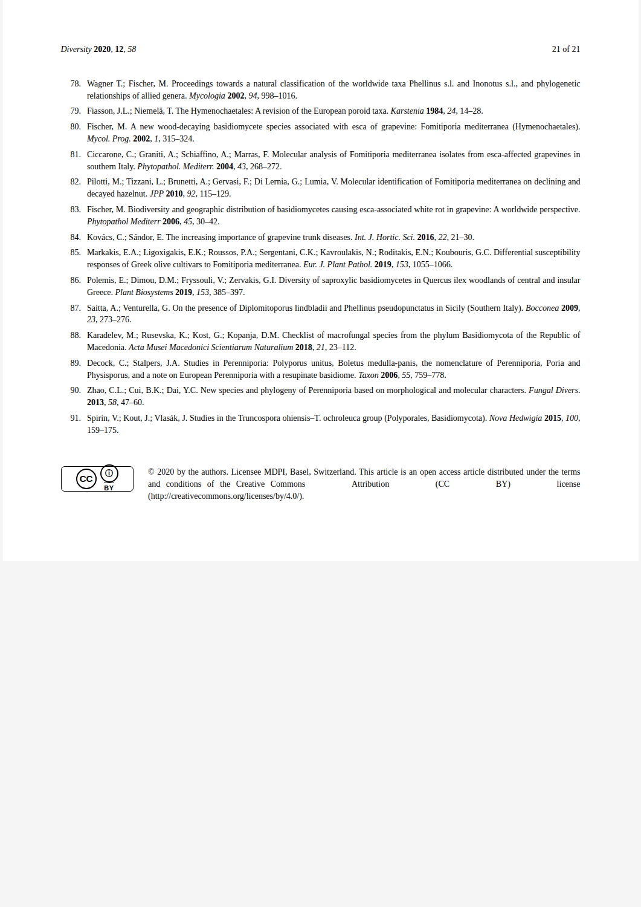Diversity 2020, 12, 58
21 of 21
78. Wagner T.; Fischer, M. Proceedings towards a natural classification of the worldwide taxa Phellinus s.l. and Inonotus s.l., and phylogenetic relationships of allied genera. Mycologia 2002, 94, 998–1016.
79. Fiasson, J.L.; Niemelä, T. The Hymenochaetales: A revision of the European poroid taxa. Karstenia 1984, 24, 14–28.
80. Fischer, M. A new wood-decaying basidiomycete species associated with esca of grapevine: Fomitiporia mediterranea (Hymenochaetales). Mycol. Prog. 2002, 1, 315–324.
81. Ciccarone, C.; Graniti, A.; Schiaffino, A.; Marras, F. Molecular analysis of Fomitiporia mediterranea isolates from esca-affected grapevines in southern Italy. Phytopathol. Mediterr. 2004, 43, 268–272.
82. Pilotti, M.; Tizzani, L.; Brunetti, A.; Gervasi, F.; Di Lernia, G.; Lumia, V. Molecular identification of Fomitiporia mediterranea on declining and decayed hazelnut. JPP 2010, 92, 115–129.
83. Fischer, M. Biodiversity and geographic distribution of basidiomycetes causing esca-associated white rot in grapevine: A worldwide perspective. Phytopathol Mediterr 2006, 45, 30–42.
84. Kovács, C.; Sándor, E. The increasing importance of grapevine trunk diseases. Int. J. Hortic. Sci. 2016, 22, 21–30.
85. Markakis, E.A.; Ligoxigakis, E.K.; Roussos, P.A.; Sergentani, C.K.; Kavroulakis, N.; Roditakis, E.N.; Koubouris, G.C. Differential susceptibility responses of Greek olive cultivars to Fomitiporia mediterranea. Eur. J. Plant Pathol. 2019, 153, 1055–1066.
86. Polemis, E.; Dimou, D.M.; Fryssouli, V.; Zervakis, G.I. Diversity of saproxylic basidiomycetes in Quercus ilex woodlands of central and insular Greece. Plant Biosystems 2019, 153, 385–397.
87. Saitta, A.; Venturella, G. On the presence of Diplomitoporus lindbladii and Phellinus pseudopunctatus in Sicily (Southern Italy). Bocconea 2009, 23, 273–276.
88. Karadelev, M.; Rusevska, K.; Kost, G.; Kopanja, D.M. Checklist of macrofungal species from the phylum Basidiomycota of the Republic of Macedonia. Acta Musei Macedonici Scientiarum Naturalium 2018, 21, 23–112.
89. Decock, C.; Stalpers, J.A. Studies in Perenniporia: Polyporus unitus, Boletus medulla-panis, the nomenclature of Perenniporia, Poria and Physisporus, and a note on European Perenniporia with a resupinate basidiome. Taxon 2006, 55, 759–778.
90. Zhao, C.L.; Cui, B.K.; Dai, Y.C. New species and phylogeny of Perenniporia based on morphological and molecular characters. Fungal Divers. 2013, 58, 47–60.
91. Spirin, V.; Kout, J.; Vlasák, J. Studies in the Truncospora ohiensis–T. ochroleuca group (Polyporales, Basidiomycota). Nova Hedwigia 2015, 100, 159–175.
CC
ⓘ
BY
© 2020 by the authors. Licensee MDPI, Basel, Switzerland. This article is an open access article distributed under the terms and conditions of the Creative Commons Attribution (CC BY) license (http://creativecommons.org/licenses/by/4.0/).